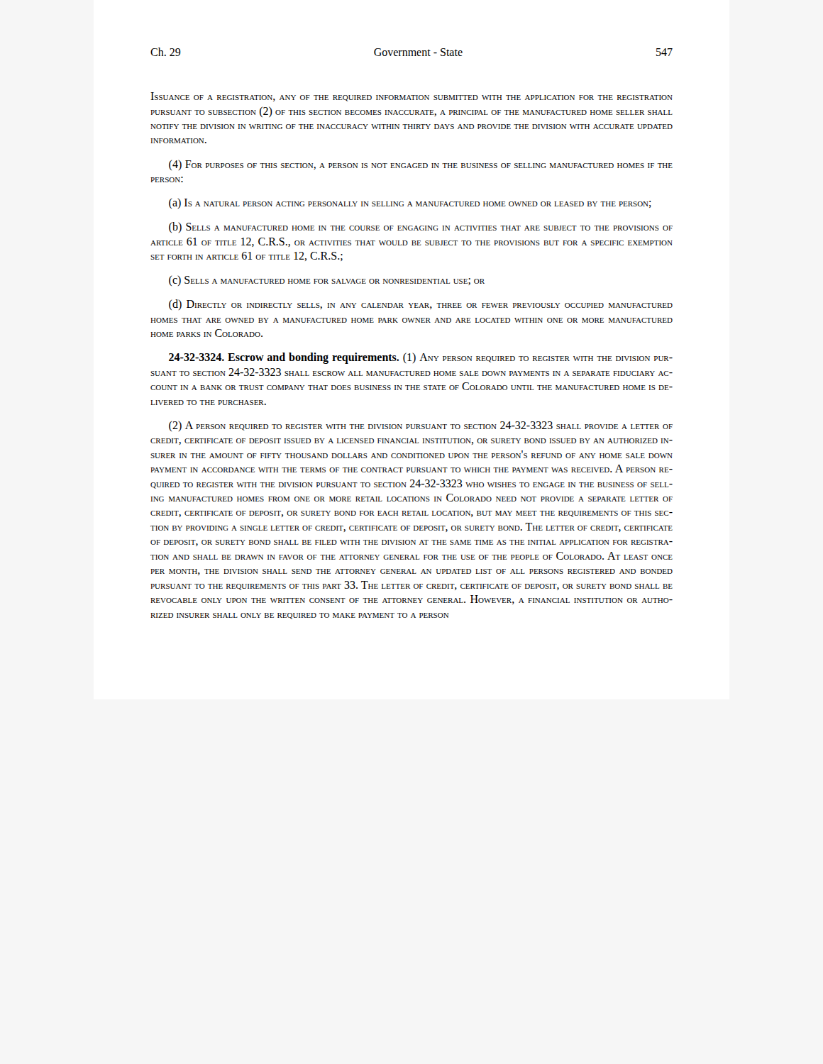Ch. 29 Government - State 547
Issuance of a registration, any of the required information submitted with the application for the registration pursuant to subsection (2) of this section becomes inaccurate, a principal of the manufactured home seller shall notify the division in writing of the inaccuracy within thirty days and provide the division with accurate updated information.
(4) For purposes of this section, a person is not engaged in the business of selling manufactured homes if the person:
(a) Is a natural person acting personally in selling a manufactured home owned or leased by the person;
(b) Sells a manufactured home in the course of engaging in activities that are subject to the provisions of article 61 of title 12, C.R.S., or activities that would be subject to the provisions but for a specific exemption set forth in article 61 of title 12, C.R.S.;
(c) Sells a manufactured home for salvage or nonresidential use; or
(d) Directly or indirectly sells, in any calendar year, three or fewer previously occupied manufactured homes that are owned by a manufactured home park owner and are located within one or more manufactured home parks in Colorado.
24-32-3324. Escrow and bonding requirements. (1) Any person required to register with the division pursuant to section 24-32-3323 shall escrow all manufactured home sale down payments in a separate fiduciary account in a bank or trust company that does business in the state of Colorado until the manufactured home is delivered to the purchaser.
(2) A person required to register with the division pursuant to section 24-32-3323 shall provide a letter of credit, certificate of deposit issued by a licensed financial institution, or surety bond issued by an authorized insurer in the amount of fifty thousand dollars and conditioned upon the person's refund of any home sale down payment in accordance with the terms of the contract pursuant to which the payment was received. A person required to register with the division pursuant to section 24-32-3323 who wishes to engage in the business of selling manufactured homes from one or more retail locations in Colorado need not provide a separate letter of credit, certificate of deposit, or surety bond for each retail location, but may meet the requirements of this section by providing a single letter of credit, certificate of deposit, or surety bond. The letter of credit, certificate of deposit, or surety bond shall be filed with the division at the same time as the initial application for registration and shall be drawn in favor of the attorney general for the use of the people of Colorado. At least once per month, the division shall send the attorney general an updated list of all persons registered and bonded pursuant to the requirements of this part 33. The letter of credit, certificate of deposit, or surety bond shall be revocable only upon the written consent of the attorney general. However, a financial institution or authorized insurer shall only be required to make payment to a person